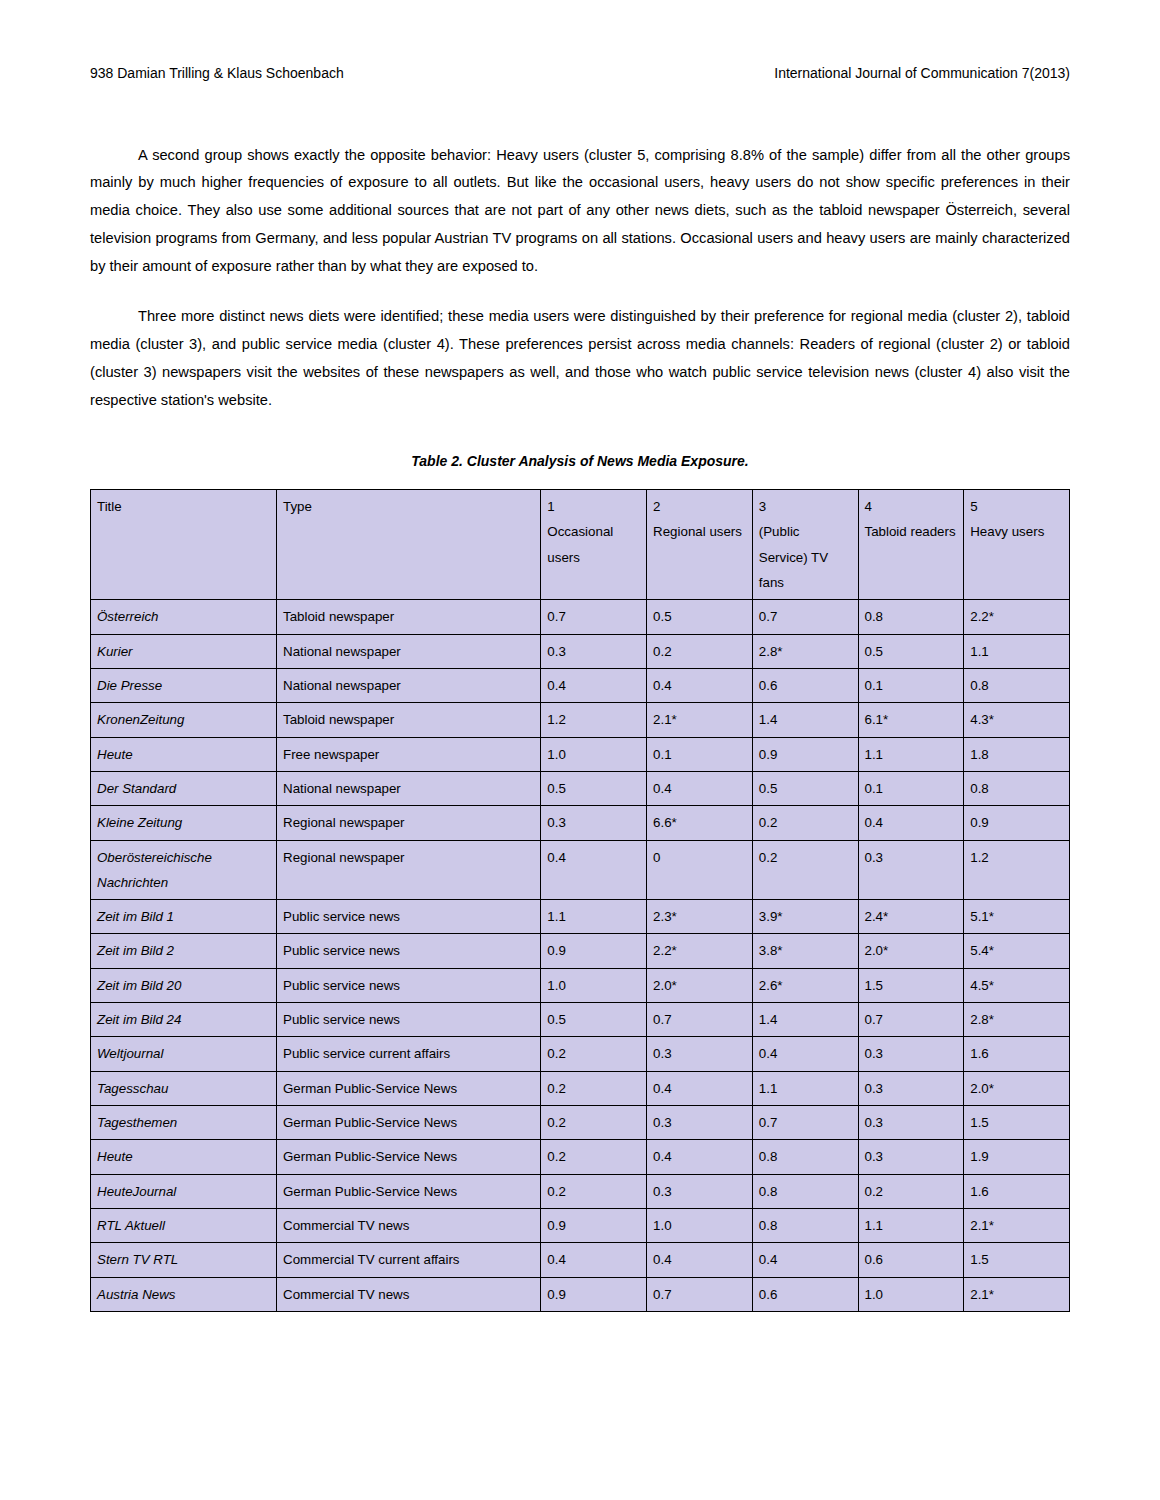938 Damian Trilling & Klaus Schoenbach International Journal of Communication 7(2013)
A second group shows exactly the opposite behavior: Heavy users (cluster 5, comprising 8.8% of the sample) differ from all the other groups mainly by much higher frequencies of exposure to all outlets. But like the occasional users, heavy users do not show specific preferences in their media choice. They also use some additional sources that are not part of any other news diets, such as the tabloid newspaper Österreich, several television programs from Germany, and less popular Austrian TV programs on all stations. Occasional users and heavy users are mainly characterized by their amount of exposure rather than by what they are exposed to.
Three more distinct news diets were identified; these media users were distinguished by their preference for regional media (cluster 2), tabloid media (cluster 3), and public service media (cluster 4). These preferences persist across media channels: Readers of regional (cluster 2) or tabloid (cluster 3) newspapers visit the websites of these newspapers as well, and those who watch public service television news (cluster 4) also visit the respective station's website.
Table 2. Cluster Analysis of News Media Exposure.
| Title | Type | 1 Occasional users | 2 Regional users | 3 (Public Service) TV fans | 4 Tabloid readers | 5 Heavy users |
| --- | --- | --- | --- | --- | --- | --- |
| Österreich | Tabloid newspaper | 0.7 | 0.5 | 0.7 | 0.8 | 2.2* |
| Kurier | National newspaper | 0.3 | 0.2 | 2.8* | 0.5 | 1.1 |
| Die Presse | National newspaper | 0.4 | 0.4 | 0.6 | 0.1 | 0.8 |
| KronenZeitung | Tabloid newspaper | 1.2 | 2.1* | 1.4 | 6.1* | 4.3* |
| Heute | Free newspaper | 1.0 | 0.1 | 0.9 | 1.1 | 1.8 |
| Der Standard | National newspaper | 0.5 | 0.4 | 0.5 | 0.1 | 0.8 |
| Kleine Zeitung | Regional newspaper | 0.3 | 6.6* | 0.2 | 0.4 | 0.9 |
| Oberöstereichische Nachrichten | Regional newspaper | 0.4 | 0 | 0.2 | 0.3 | 1.2 |
| Zeit im Bild 1 | Public service news | 1.1 | 2.3* | 3.9* | 2.4* | 5.1* |
| Zeit im Bild 2 | Public service news | 0.9 | 2.2* | 3.8* | 2.0* | 5.4* |
| Zeit im Bild 20 | Public service news | 1.0 | 2.0* | 2.6* | 1.5 | 4.5* |
| Zeit im Bild 24 | Public service news | 0.5 | 0.7 | 1.4 | 0.7 | 2.8* |
| Weltjournal | Public service current affairs | 0.2 | 0.3 | 0.4 | 0.3 | 1.6 |
| Tagesschau | German Public-Service News | 0.2 | 0.4 | 1.1 | 0.3 | 2.0* |
| Tagesthemen | German Public-Service News | 0.2 | 0.3 | 0.7 | 0.3 | 1.5 |
| Heute | German Public-Service News | 0.2 | 0.4 | 0.8 | 0.3 | 1.9 |
| HeuteJournal | German Public-Service News | 0.2 | 0.3 | 0.8 | 0.2 | 1.6 |
| RTL Aktuell | Commercial TV news | 0.9 | 1.0 | 0.8 | 1.1 | 2.1* |
| Stern TV RTL | Commercial TV current affairs | 0.4 | 0.4 | 0.4 | 0.6 | 1.5 |
| Austria News | Commercial TV news | 0.9 | 0.7 | 0.6 | 1.0 | 2.1* |